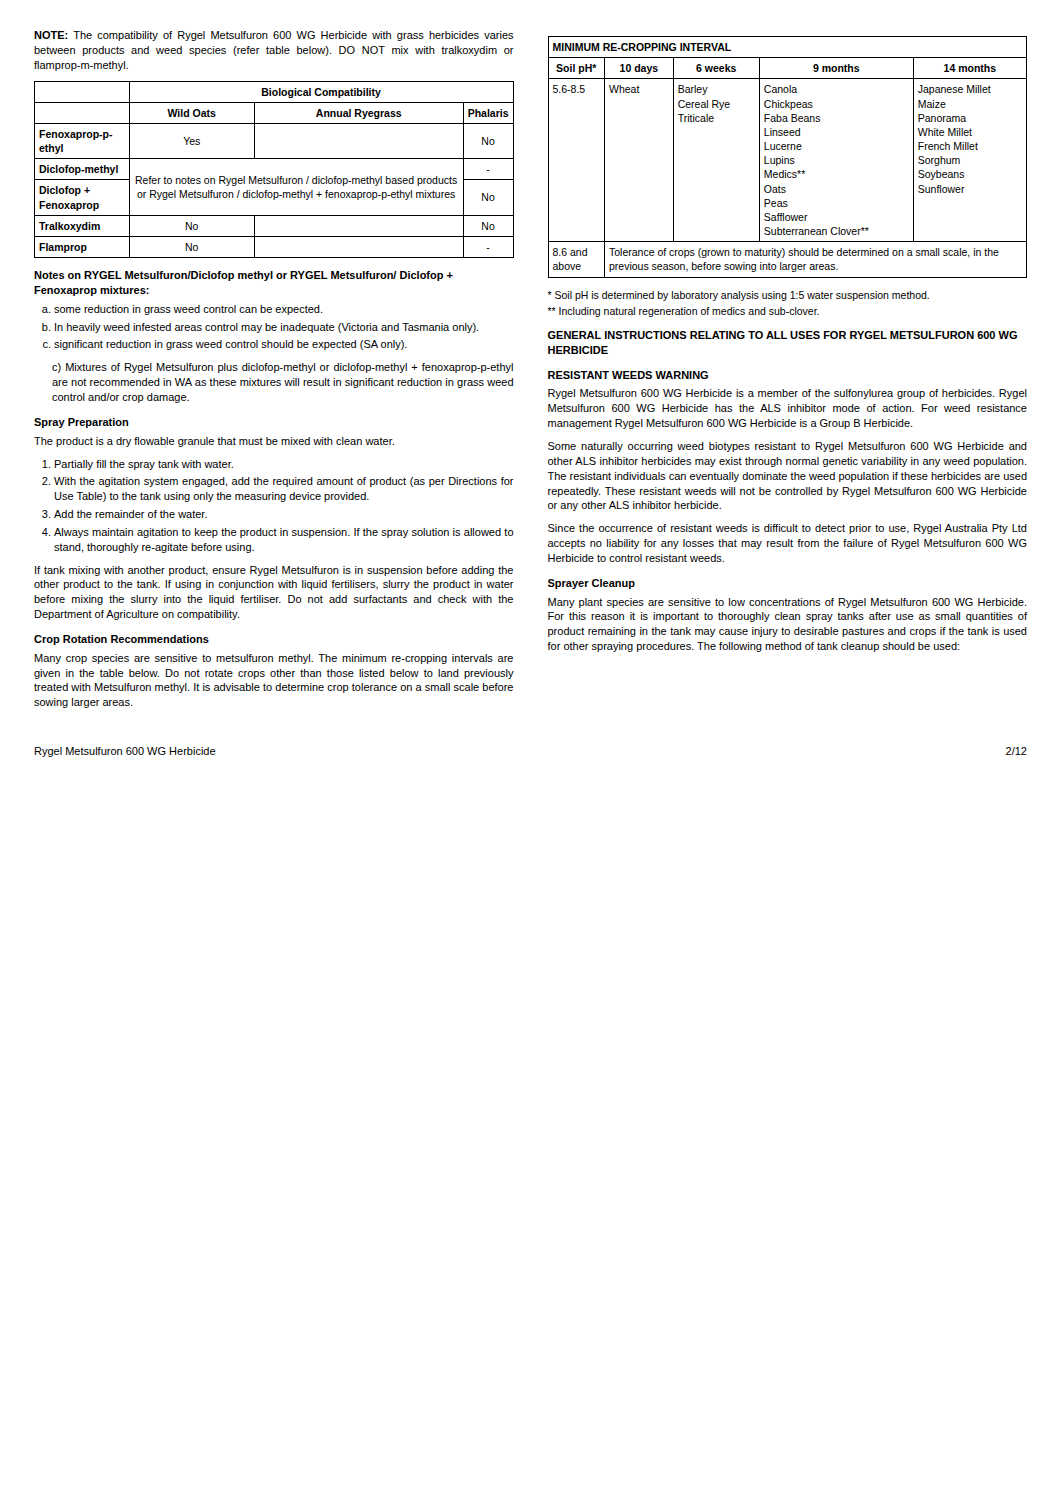NOTE: The compatibility of Rygel Metsulfuron 600 WG Herbicide with grass herbicides varies between products and weed species (refer table below). DO NOT mix with tralkoxydim or flamprop-m-methyl.
| | Biological Compatibility |
| | Wild Oats | Annual Ryegrass | Phalaris |
| Fenoxaprop-p-ethyl | Yes | | No |
| Diclofop-methyl | Refer to notes on Rygel Metsulfuron / diclofop-methyl based products or Rygel Metsulfuron / diclofop-methyl + fenoxaprop-p-ethyl mixtures | - |
| Diclofop + Fenoxaprop | No |
| Tralkoxydim | No | | No |
| Flamprop | No | | - |
Notes on RYGEL Metsulfuron/Diclofop methyl or RYGEL Metsulfuron/ Diclofop + Fenoxaprop mixtures:
some reduction in grass weed control can be expected.
In heavily weed infested areas control may be inadequate (Victoria and Tasmania only).
significant reduction in grass weed control should be expected (SA only).
c) Mixtures of Rygel Metsulfuron plus diclofop-methyl or diclofop-methyl + fenoxaprop-p-ethyl are not recommended in WA as these mixtures will result in significant reduction in grass weed control and/or crop damage.
Spray Preparation
The product is a dry flowable granule that must be mixed with clean water.
Partially fill the spray tank with water.
With the agitation system engaged, add the required amount of product (as per Directions for Use Table) to the tank using only the measuring device provided.
Add the remainder of the water.
Always maintain agitation to keep the product in suspension. If the spray solution is allowed to stand, thoroughly re-agitate before using.
If tank mixing with another product, ensure Rygel Metsulfuron is in suspension before adding the other product to the tank. If using in conjunction with liquid fertilisers, slurry the product in water before mixing the slurry into the liquid fertiliser. Do not add surfactants and check with the Department of Agriculture on compatibility.
Crop Rotation Recommendations
Many crop species are sensitive to metsulfuron methyl. The minimum re-cropping intervals are given in the table below. Do not rotate crops other than those listed below to land previously treated with Metsulfuron methyl. It is advisable to determine crop tolerance on a small scale before sowing larger areas.
| MINIMUM RE-CROPPING INTERVAL |
| Soil pH* | 10 days | 6 weeks | 9 months | 14 months |
| 5.6-8.5 | Wheat | Barley Cereal Rye Triticale | Canola Chickpeas Faba Beans Linseed Lucerne Lupins Medics** Oats Peas Safflower Subterranean Clover** | Japanese Millet Maize Panorama White Millet French Millet Sorghum Soybeans Sunflower |
| 8.6 and above | Tolerance of crops (grown to maturity) should be determined on a small scale, in the previous season, before sowing into larger areas. |
* Soil pH is determined by laboratory analysis using 1:5 water suspension method.
** Including natural regeneration of medics and sub-clover.
GENERAL INSTRUCTIONS RELATING TO ALL USES FOR RYGEL METSULFURON 600 WG HERBICIDE
RESISTANT WEEDS WARNING
Rygel Metsulfuron 600 WG Herbicide is a member of the sulfonylurea group of herbicides. Rygel Metsulfuron 600 WG Herbicide has the ALS inhibitor mode of action. For weed resistance management Rygel Metsulfuron 600 WG Herbicide is a Group B Herbicide.
Some naturally occurring weed biotypes resistant to Rygel Metsulfuron 600 WG Herbicide and other ALS inhibitor herbicides may exist through normal genetic variability in any weed population. The resistant individuals can eventually dominate the weed population if these herbicides are used repeatedly. These resistant weeds will not be controlled by Rygel Metsulfuron 600 WG Herbicide or any other ALS inhibitor herbicide.
Since the occurrence of resistant weeds is difficult to detect prior to use, Rygel Australia Pty Ltd accepts no liability for any losses that may result from the failure of Rygel Metsulfuron 600 WG Herbicide to control resistant weeds.
Sprayer Cleanup
Many plant species are sensitive to low concentrations of Rygel Metsulfuron 600 WG Herbicide. For this reason it is important to thoroughly clean spray tanks after use as small quantities of product remaining in the tank may cause injury to desirable pastures and crops if the tank is used for other spraying procedures. The following method of tank cleanup should be used:
Rygel Metsulfuron 600 WG Herbicide
2/12